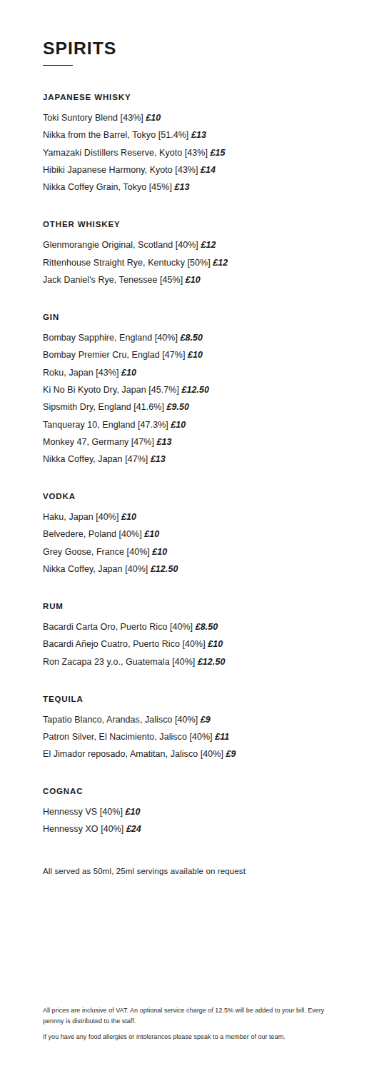Spirits
Japanese Whisky
Toki Suntory Blend [43%] £10
Nikka from the Barrel, Tokyo [51.4%] £13
Yamazaki Distillers Reserve, Kyoto [43%] £15
Hibiki Japanese Harmony, Kyoto [43%] £14
Nikka Coffey Grain, Tokyo [45%] £13
Other Whiskey
Glenmorangie Original, Scotland [40%] £12
Rittenhouse Straight Rye, Kentucky [50%] £12
Jack Daniel's Rye, Tenessee [45%] £10
Gin
Bombay Sapphire, England [40%] £8.50
Bombay Premier Cru, Englad [47%] £10
Roku, Japan [43%] £10
Ki No Bi Kyoto Dry, Japan [45.7%] £12.50
Sipsmith Dry, England [41.6%] £9.50
Tanqueray 10, England [47.3%] £10
Monkey 47, Germany [47%] £13
Nikka Coffey, Japan [47%] £13
Vodka
Haku, Japan [40%] £10
Belvedere, Poland [40%] £10
Grey Goose, France [40%] £10
Nikka Coffey, Japan [40%] £12.50
Rum
Bacardi Carta Oro, Puerto Rico [40%] £8.50
Bacardi Añejo Cuatro, Puerto Rico [40%] £10
Ron Zacapa 23 y.o., Guatemala [40%] £12.50
Tequila
Tapatio Blanco, Arandas, Jalisco [40%] £9
Patron Silver, El Nacimiento, Jalisco [40%] £11
El Jimador reposado, Amatitan, Jalisco [40%] £9
Cognac
Hennessy VS [40%] £10
Hennessy XO [40%] £24
All served as 50ml, 25ml servings available on request
All prices are inclusive of VAT. An optional service charge of 12.5% will be added to your bill. Every pennny is distributed to the staff.
If you have any food allergies or intolerances please speak to a member of our team.